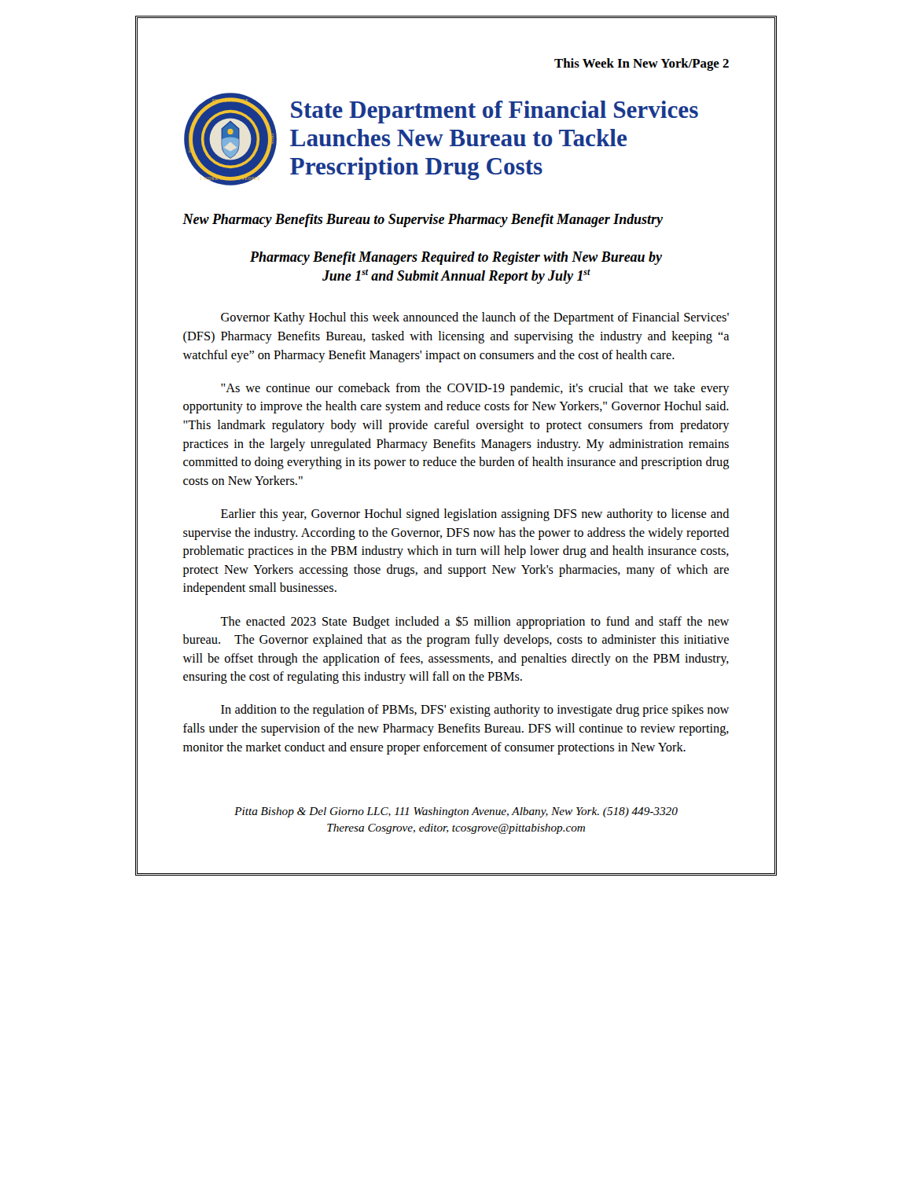This Week In New York/Page 2
PERFORMANCE I WORK FOR THE PEOPLE INTEGRITY PRIDE
State Department of Financial Services Launches New Bureau to Tackle Prescription Drug Costs
New Pharmacy Benefits Bureau to Supervise Pharmacy Benefit Manager Industry
Pharmacy Benefit Managers Required to Register with New Bureau by
June 1st and Submit Annual Report by July 1st
Governor Kathy Hochul this week announced the launch of the Department of Financial Services' (DFS) Pharmacy Benefits Bureau, tasked with licensing and supervising the industry and keeping “a watchful eye” on Pharmacy Benefit Managers' impact on consumers and the cost of health care.
"As we continue our comeback from the COVID-19 pandemic, it's crucial that we take every opportunity to improve the health care system and reduce costs for New Yorkers," Governor Hochul said. "This landmark regulatory body will provide careful oversight to protect consumers from predatory practices in the largely unregulated Pharmacy Benefits Managers industry. My administration remains committed to doing everything in its power to reduce the burden of health insurance and prescription drug costs on New Yorkers."
Earlier this year, Governor Hochul signed legislation assigning DFS new authority to license and supervise the industry. According to the Governor, DFS now has the power to address the widely reported problematic practices in the PBM industry which in turn will help lower drug and health insurance costs, protect New Yorkers accessing those drugs, and support New York's pharmacies, many of which are independent small businesses.
The enacted 2023 State Budget included a $5 million appropriation to fund and staff the new bureau. The Governor explained that as the program fully develops, costs to administer this initiative will be offset through the application of fees, assessments, and penalties directly on the PBM industry, ensuring the cost of regulating this industry will fall on the PBMs.
In addition to the regulation of PBMs, DFS' existing authority to investigate drug price spikes now falls under the supervision of the new Pharmacy Benefits Bureau. DFS will continue to review reporting, monitor the market conduct and ensure proper enforcement of consumer protections in New York.
Pitta Bishop & Del Giorno LLC, 111 Washington Avenue, Albany, New York. (518) 449-3320
Theresa Cosgrove, editor, tcosgrove@pittabishop.com